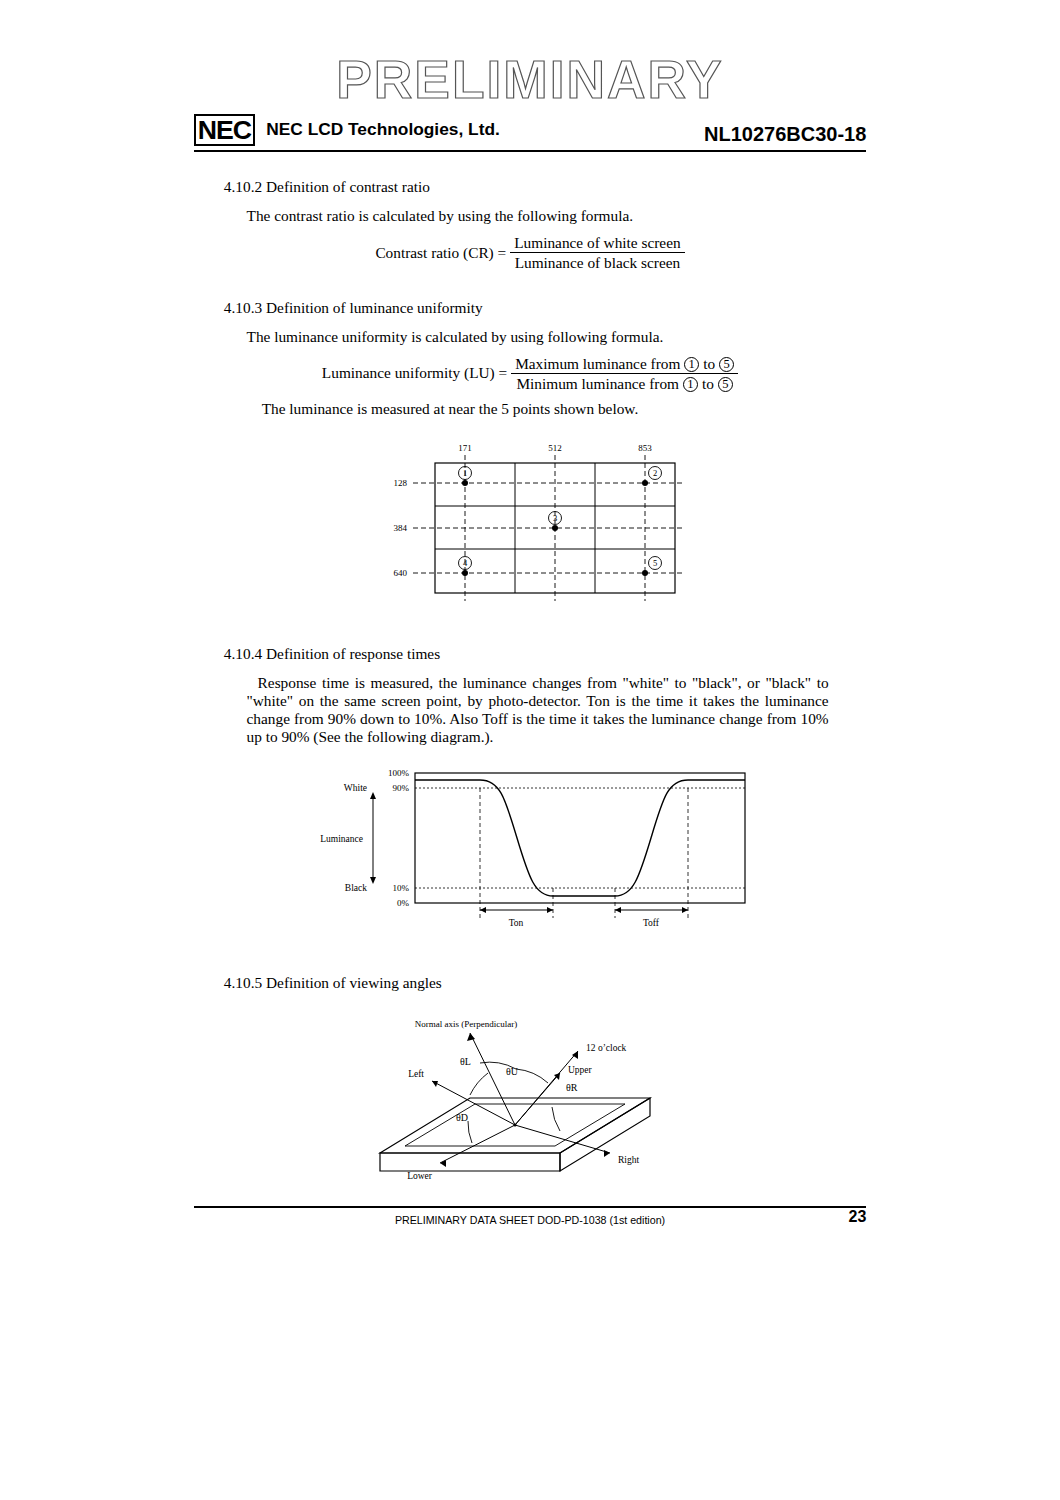PRELIMINARY
NEC NEC LCD Technologies, Ltd.
NL10276BC30-18
4.10.2 Definition of contrast ratio
The contrast ratio is calculated by using the following formula.
Contrast ratio (CR) = Luminance of white screen Luminance of black screen
4.10.3 Definition of luminance uniformity
The luminance uniformity is calculated by using following formula.
Luminance uniformity (LU) = Maximum luminance from 1 to 5 Minimum luminance from 1 to 5
The luminance is measured at near the 5 points shown below.
171 512 853 128 384 640 1 2 3 4 5
4.10.4 Definition of response times
Response time is measured, the luminance changes from "white" to "black", or "black" to "white" on the same screen point, by photo-detector. Ton is the time it takes the luminance change from 90% down to 10%. Also Toff is the time it takes the luminance change from 10% up to 90% (See the following diagram.).
Ton Toff 100% 90% 10% 0% White Black Luminance
4.10.5 Definition of viewing angles
Normal axis (Perpendicular) 12 o’clock Upper Left Right Lower θL θU θR θD
PRELIMINARY DATA SHEET DOD-PD-1038 (1st edition) 23